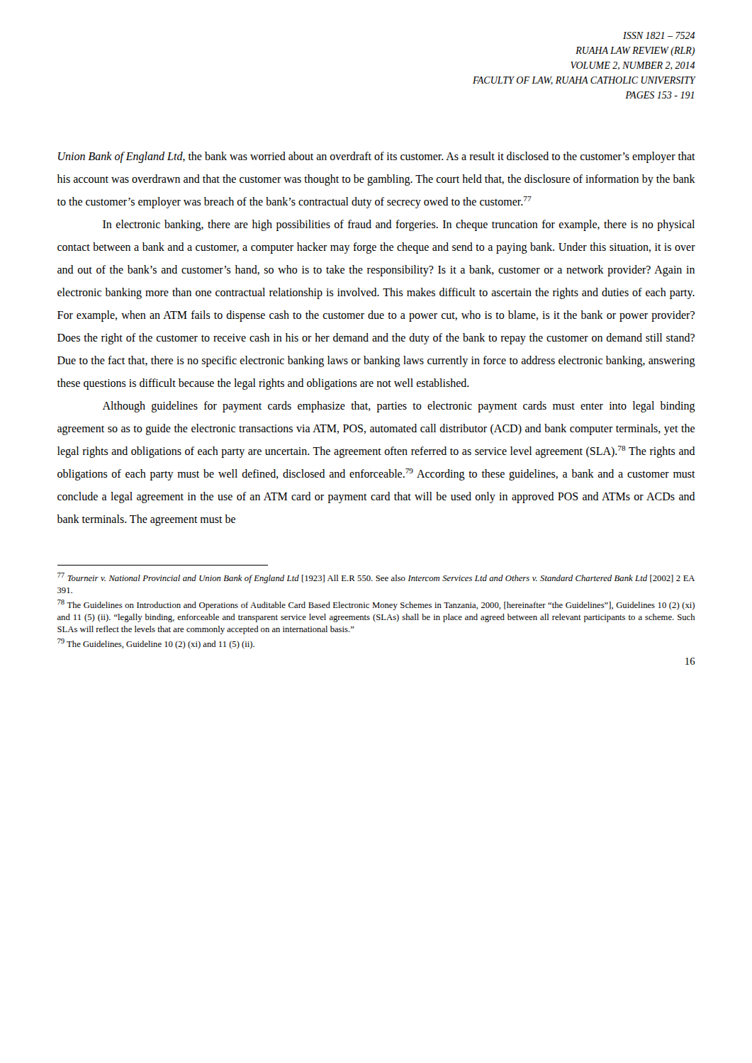ISSN 1821 – 7524
RUAHA LAW REVIEW (RLR)
VOLUME 2, NUMBER 2, 2014
FACULTY OF LAW, RUAHA CATHOLIC UNIVERSITY
PAGES 153 - 191
Union Bank of England Ltd, the bank was worried about an overdraft of its customer. As a result it disclosed to the customer’s employer that his account was overdrawn and that the customer was thought to be gambling. The court held that, the disclosure of information by the bank to the customer’s employer was breach of the bank’s contractual duty of secrecy owed to the customer.77
In electronic banking, there are high possibilities of fraud and forgeries. In cheque truncation for example, there is no physical contact between a bank and a customer, a computer hacker may forge the cheque and send to a paying bank. Under this situation, it is over and out of the bank’s and customer’s hand, so who is to take the responsibility? Is it a bank, customer or a network provider? Again in electronic banking more than one contractual relationship is involved. This makes difficult to ascertain the rights and duties of each party. For example, when an ATM fails to dispense cash to the customer due to a power cut, who is to blame, is it the bank or power provider? Does the right of the customer to receive cash in his or her demand and the duty of the bank to repay the customer on demand still stand? Due to the fact that, there is no specific electronic banking laws or banking laws currently in force to address electronic banking, answering these questions is difficult because the legal rights and obligations are not well established.
Although guidelines for payment cards emphasize that, parties to electronic payment cards must enter into legal binding agreement so as to guide the electronic transactions via ATM, POS, automated call distributor (ACD) and bank computer terminals, yet the legal rights and obligations of each party are uncertain. The agreement often referred to as service level agreement (SLA).78 The rights and obligations of each party must be well defined, disclosed and enforceable.79 According to these guidelines, a bank and a customer must conclude a legal agreement in the use of an ATM card or payment card that will be used only in approved POS and ATMs or ACDs and bank terminals. The agreement must be
77 Tourneir v. National Provincial and Union Bank of England Ltd [1923] All E.R 550. See also Intercom Services Ltd and Others v. Standard Chartered Bank Ltd [2002] 2 EA 391.
78 The Guidelines on Introduction and Operations of Auditable Card Based Electronic Money Schemes in Tanzania, 2000, [hereinafter “the Guidelines”], Guidelines 10 (2) (xi) and 11 (5) (ii). “legally binding, enforceable and transparent service level agreements (SLAs) shall be in place and agreed between all relevant participants to a scheme. Such SLAs will reflect the levels that are commonly accepted on an international basis.”
79 The Guidelines, Guideline 10 (2) (xi) and 11 (5) (ii).
16